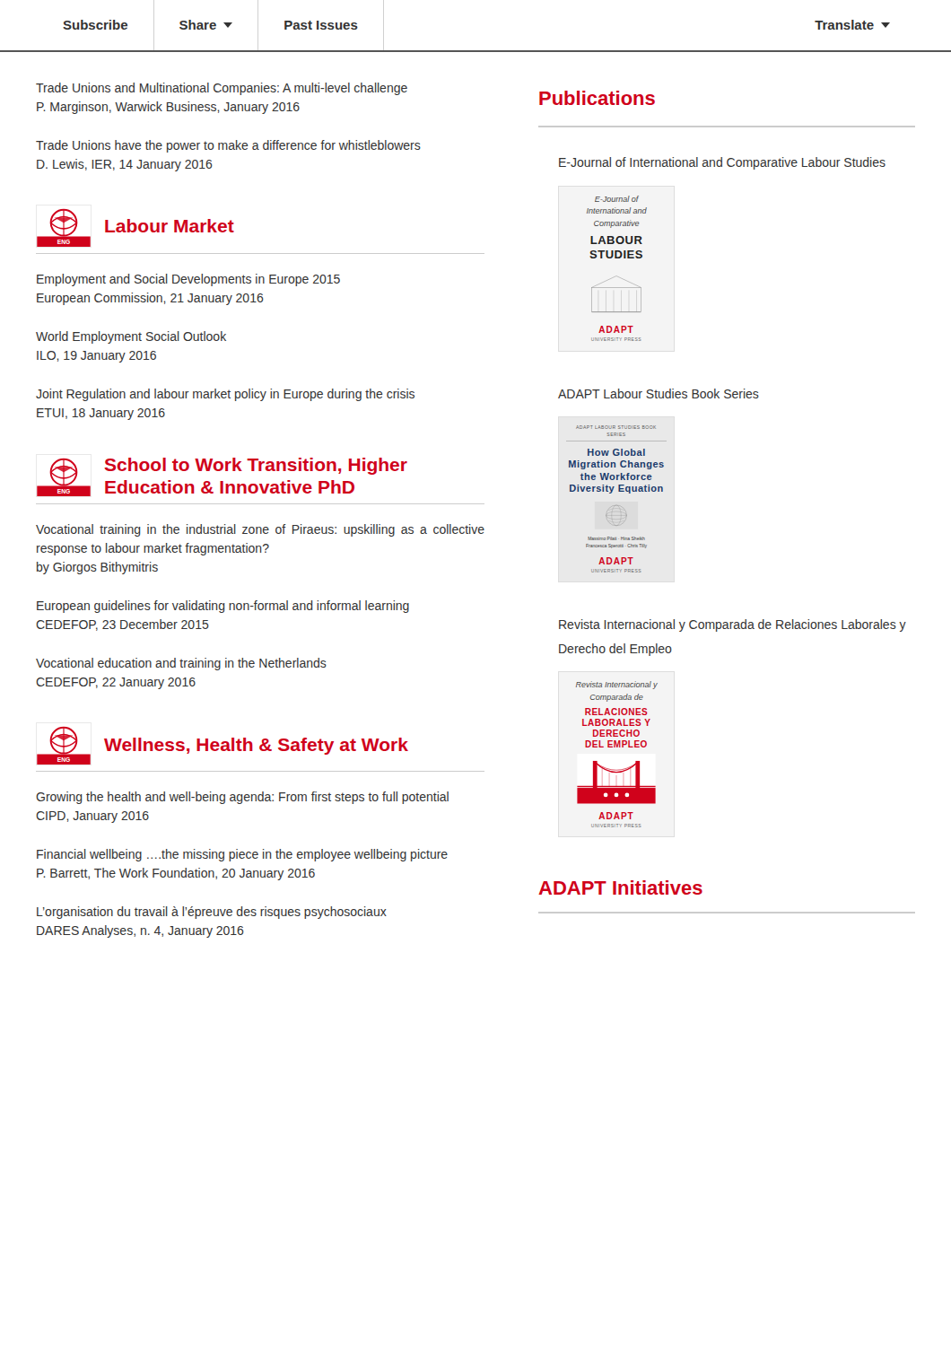Subscribe Share Past Issues
Translate
Trade Unions and Multinational Companies: A multi-level challenge
P. Marginson, Warwick Business, January 2016
Trade Unions have the power to make a difference for whistleblowers
D. Lewis, IER, 14 January 2016
ENG
Labour Market
Employment and Social Developments in Europe 2015
European Commission, 21 January 2016
World Employment Social Outlook
ILO, 19 January 2016
Joint Regulation and labour market policy in Europe during the crisis
ETUI, 18 January 2016
ENG
School to Work Transition, Higher Education & Innovative PhD
Vocational training in the industrial zone of Piraeus: upskilling as a collective response to labour market fragmentation?
by Giorgos Bithymitris
European guidelines for validating non-formal and informal learning
CEDEFOP, 23 December 2015
Vocational education and training in the Netherlands
CEDEFOP, 22 January 2016
ENG
Wellness, Health & Safety at Work
Growing the health and well-being agenda: From first steps to full potential
CIPD, January 2016
Financial wellbeing ….the missing piece in the employee wellbeing picture
P. Barrett, The Work Foundation, 20 January 2016
L’organisation du travail à l’épreuve des risques psychosociaux
DARES Analyses, n. 4, January 2016
Publications
E-Journal of International and Comparative Labour Studies
E-Journal of
International and Comparative
LABOUR
STUDIES
ADAPTUNIVERSITY PRESS
ADAPT Labour Studies Book Series
ADAPT LABOUR STUDIES BOOK SERIES
How Global Migration Changes the Workforce Diversity Equation
Massimo Pilati · Hina Sheikh
Francesca Sperotti · Chris Tilly
ADAPTUNIVERSITY PRESS
Revista Internacional y Comparada de Relaciones Laborales y Derecho del Empleo
Revista Internacional y Comparada de
RELACIONES
LABORALES Y
DERECHO
DEL EMPLEO
ADAPTUNIVERSITY PRESS
ADAPT Initiatives